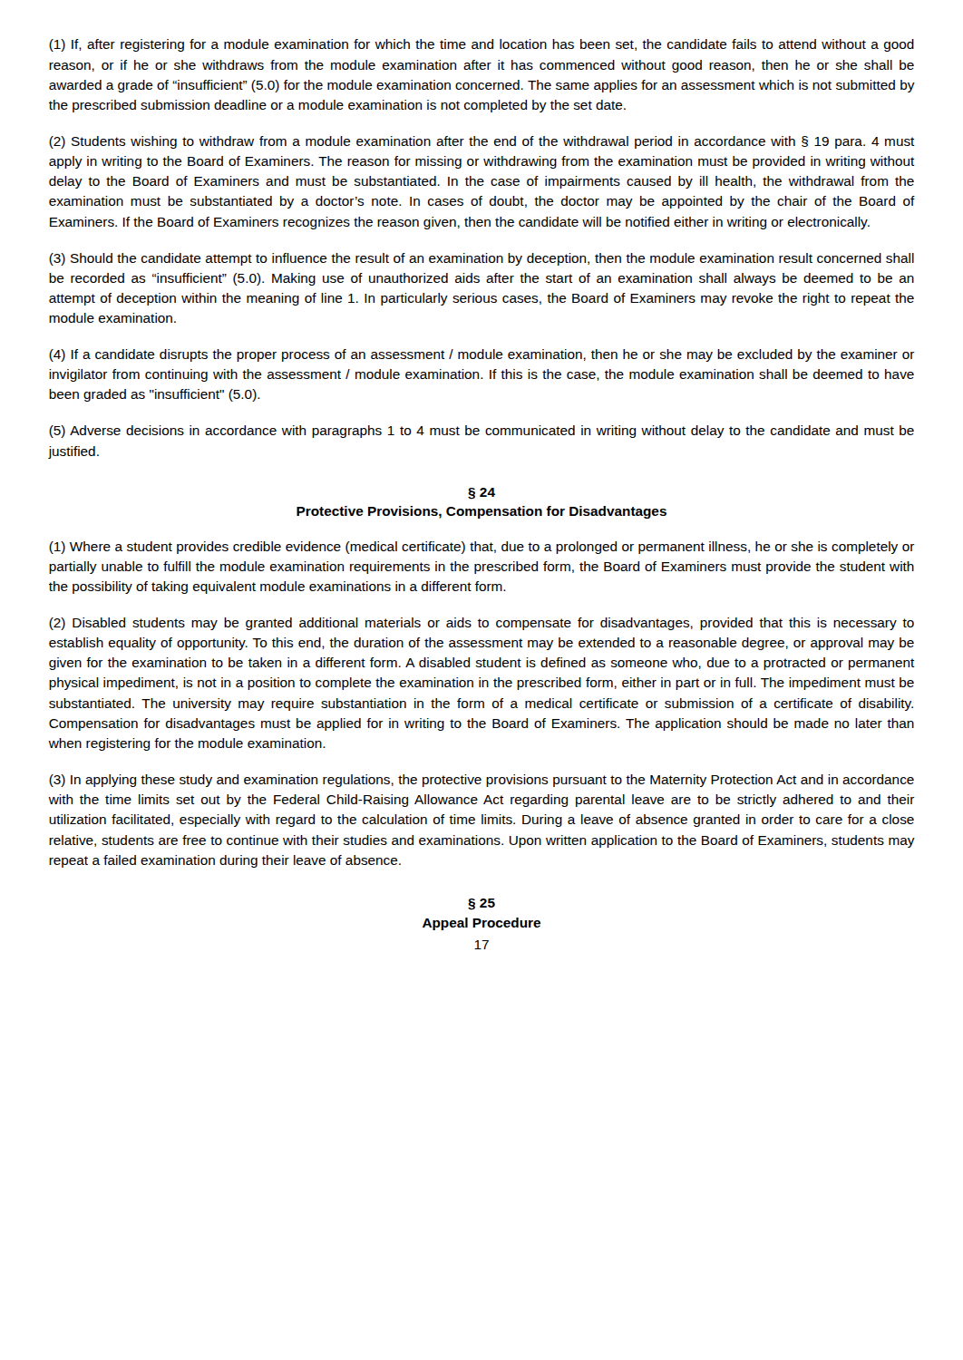(1) If, after registering for a module examination for which the time and location has been set, the candidate fails to attend without a good reason, or if he or she withdraws from the module examination after it has commenced without good reason, then he or she shall be awarded a grade of “insufficient” (5.0) for the module examination concerned. The same applies for an assessment which is not submitted by the prescribed submission deadline or a module examination is not completed by the set date.
(2) Students wishing to withdraw from a module examination after the end of the withdrawal period in accordance with § 19 para. 4 must apply in writing to the Board of Examiners. The reason for missing or withdrawing from the examination must be provided in writing without delay to the Board of Examiners and must be substantiated. In the case of impairments caused by ill health, the withdrawal from the examination must be substantiated by a doctor’s note. In cases of doubt, the doctor may be appointed by the chair of the Board of Examiners. If the Board of Examiners recognizes the reason given, then the candidate will be notified either in writing or electronically.
(3) Should the candidate attempt to influence the result of an examination by deception, then the module examination result concerned shall be recorded as “insufficient” (5.0). Making use of unauthorized aids after the start of an examination shall always be deemed to be an attempt of deception within the meaning of line 1. In particularly serious cases, the Board of Examiners may revoke the right to repeat the module examination.
(4) If a candidate disrupts the proper process of an assessment / module examination, then he or she may be excluded by the examiner or invigilator from continuing with the assessment / module examination. If this is the case, the module examination shall be deemed to have been graded as "insufficient" (5.0).
(5) Adverse decisions in accordance with paragraphs 1 to 4 must be communicated in writing without delay to the candidate and must be justified.
§ 24 Protective Provisions, Compensation for Disadvantages
(1) Where a student provides credible evidence (medical certificate) that, due to a prolonged or permanent illness, he or she is completely or partially unable to fulfill the module examination requirements in the prescribed form, the Board of Examiners must provide the student with the possibility of taking equivalent module examinations in a different form.
(2) Disabled students may be granted additional materials or aids to compensate for disadvantages, provided that this is necessary to establish equality of opportunity. To this end, the duration of the assessment may be extended to a reasonable degree, or approval may be given for the examination to be taken in a different form. A disabled student is defined as someone who, due to a protracted or permanent physical impediment, is not in a position to complete the examination in the prescribed form, either in part or in full. The impediment must be substantiated. The university may require substantiation in the form of a medical certificate or submission of a certificate of disability. Compensation for disadvantages must be applied for in writing to the Board of Examiners. The application should be made no later than when registering for the module examination.
(3) In applying these study and examination regulations, the protective provisions pursuant to the Maternity Protection Act and in accordance with the time limits set out by the Federal Child-Raising Allowance Act regarding parental leave are to be strictly adhered to and their utilization facilitated, especially with regard to the calculation of time limits. During a leave of absence granted in order to care for a close relative, students are free to continue with their studies and examinations. Upon written application to the Board of Examiners, students may repeat a failed examination during their leave of absence.
§ 25 Appeal Procedure 17